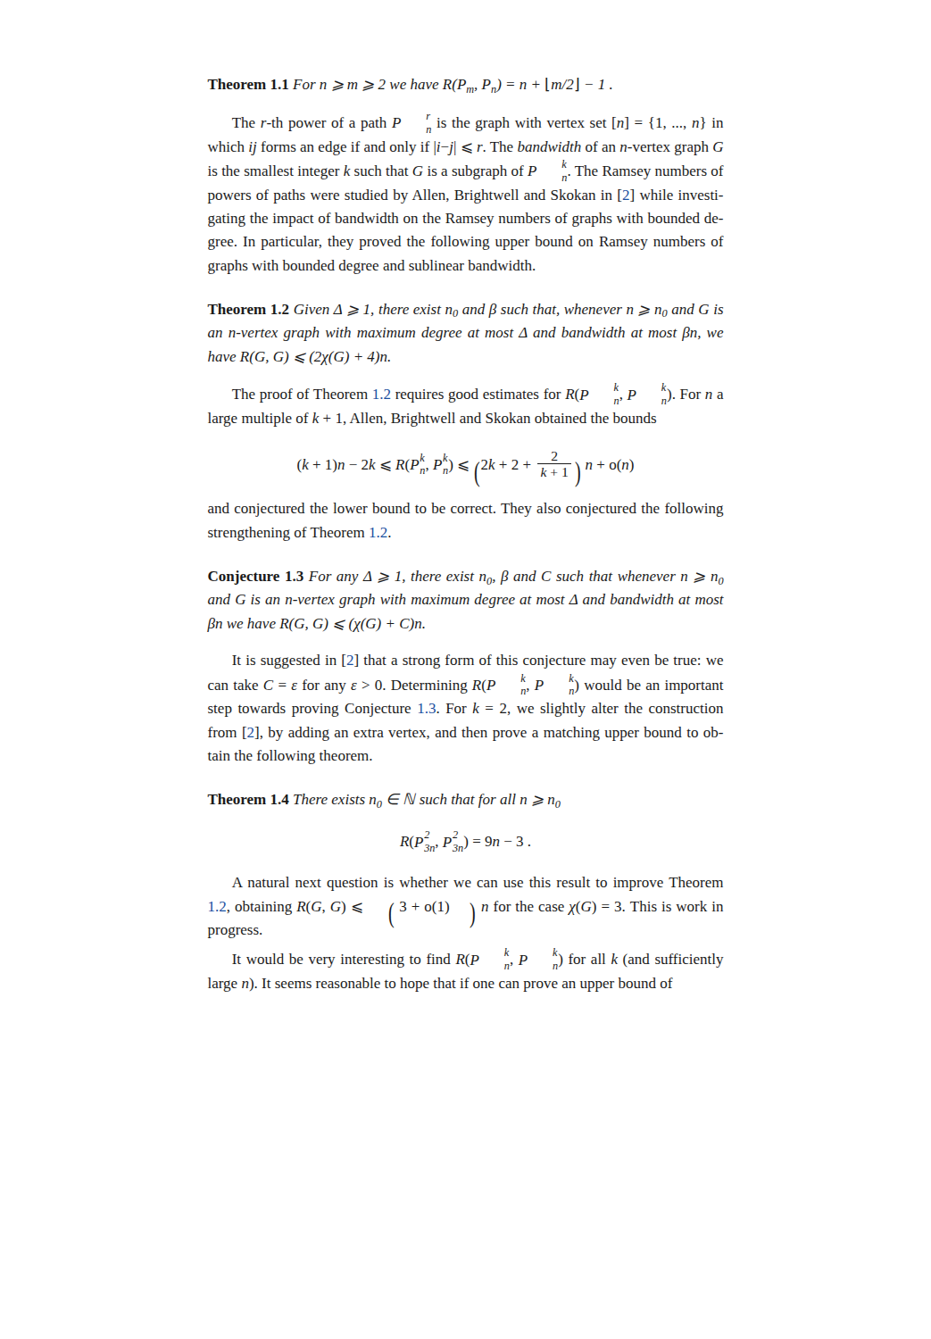Theorem 1.1 For n ⩾ m ⩾ 2 we have R(Pm, Pn) = n + ⌊m/2⌋ − 1 .
The r-th power of a path Prn is the graph with vertex set [n] = {1, ..., n} in which ij forms an edge if and only if |i−j| ⩽ r. The bandwidth of an n-vertex graph G is the smallest integer k such that G is a subgraph of Pkn. The Ramsey numbers of powers of paths were studied by Allen, Brightwell and Skokan in [2] while investigating the impact of bandwidth on the Ramsey numbers of graphs with bounded degree. In particular, they proved the following upper bound on Ramsey numbers of graphs with bounded degree and sublinear bandwidth.
Theorem 1.2 Given Δ ⩾ 1, there exist n0 and β such that, whenever n ⩾ n0 and G is an n-vertex graph with maximum degree at most Δ and bandwidth at most βn, we have R(G, G) ⩽ (2χ(G) + 4)n.
The proof of Theorem 1.2 requires good estimates for R(Pkn, Pkn). For n a large multiple of k + 1, Allen, Brightwell and Skokan obtained the bounds
(k + 1)n − 2k ⩽ R(Pkn, Pkn) ⩽ (2k + 2 + 2 k + 1) n + o(n)
and conjectured the lower bound to be correct. They also conjectured the following strengthening of Theorem 1.2.
Conjecture 1.3 For any Δ ⩾ 1, there exist n0, β and C such that whenever n ⩾ n0 and G is an n-vertex graph with maximum degree at most Δ and bandwidth at most βn we have R(G, G) ⩽ (χ(G) + C)n.
It is suggested in [2] that a strong form of this conjecture may even be true: we can take C = ε for any ε > 0. Determining R(Pkn, Pkn) would be an important step towards proving Conjecture 1.3. For k = 2, we slightly alter the construction from [2], by adding an extra vertex, and then prove a matching upper bound to obtain the following theorem.
Theorem 1.4 There exists n0 ∈ ℕ such that for all n ⩾ n0
R(P23n, P23n) = 9n − 3 .
A natural next question is whether we can use this result to improve Theorem 1.2, obtaining R(G, G) ⩽ (3 + o(1)) n for the case χ(G) = 3. This is work in progress.
It would be very interesting to find R(Pkn, Pkn) for all k (and sufficiently large n). It seems reasonable to hope that if one can prove an upper bound of